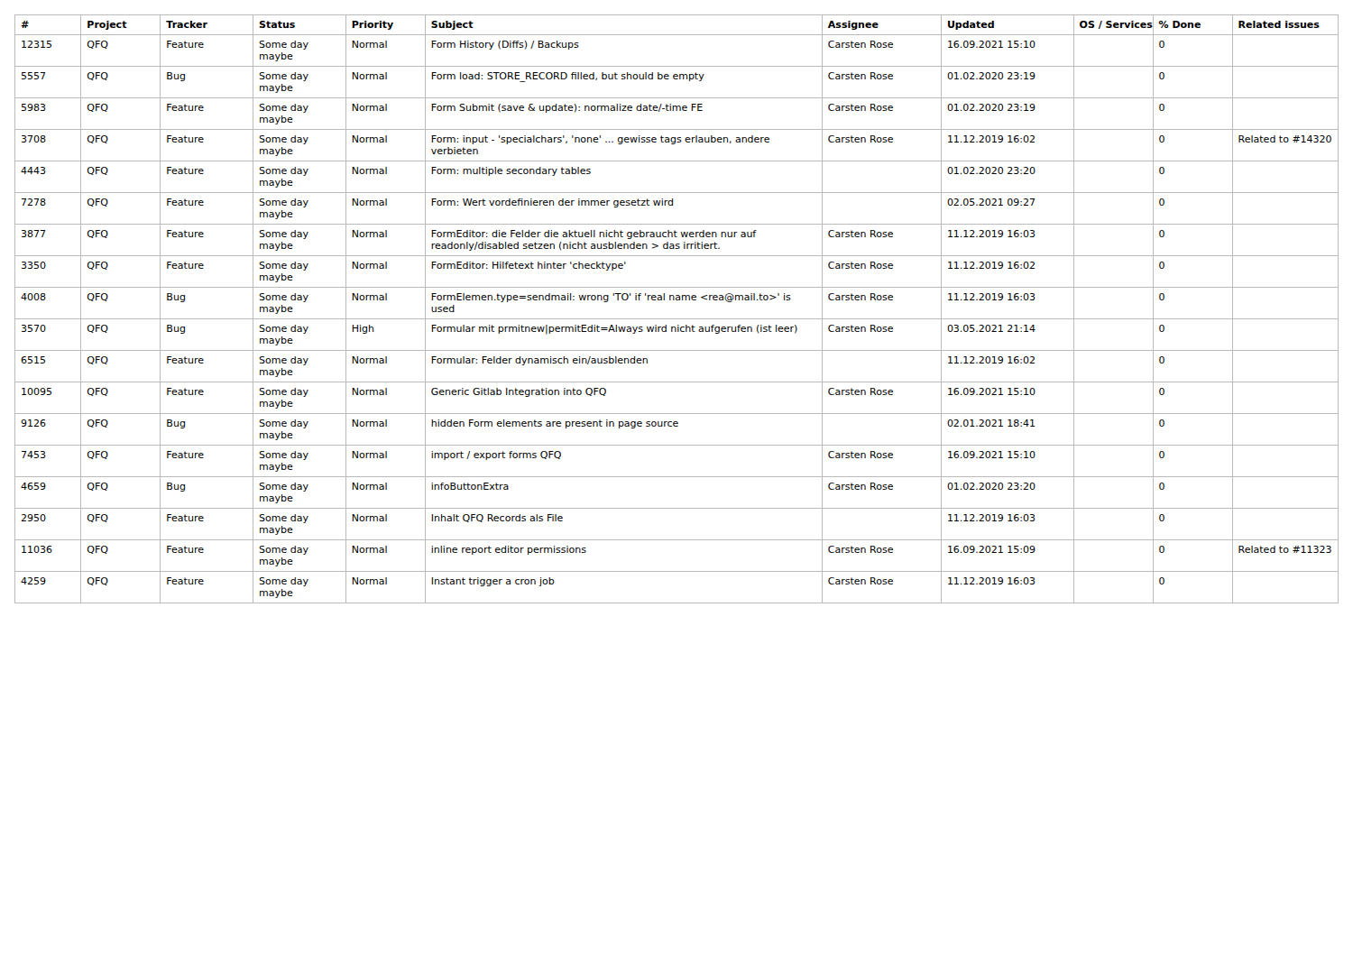| # | Project | Tracker | Status | Priority | Subject | Assignee | Updated | OS / Services | % Done | Related issues |
| --- | --- | --- | --- | --- | --- | --- | --- | --- | --- | --- |
| 12315 | QFQ | Feature | Some day maybe | Normal | Form History (Diffs) / Backups | Carsten Rose | 16.09.2021 15:10 | | 0 | |
| 5557 | QFQ | Bug | Some day maybe | Normal | Form load: STORE_RECORD filled, but should be empty | Carsten Rose | 01.02.2020 23:19 | | 0 | |
| 5983 | QFQ | Feature | Some day maybe | Normal | Form Submit (save & update): normalize date/-time FE | Carsten Rose | 01.02.2020 23:19 | | 0 | |
| 3708 | QFQ | Feature | Some day maybe | Normal | Form: input - 'specialchars', 'none' ... gewisse tags erlauben, andere verbieten | Carsten Rose | 11.12.2019 16:02 | | 0 | Related to #14320 |
| 4443 | QFQ | Feature | Some day maybe | Normal | Form: multiple secondary tables | | 01.02.2020 23:20 | | 0 | |
| 7278 | QFQ | Feature | Some day maybe | Normal | Form: Wert vordefinieren der immer gesetzt wird | | 02.05.2021 09:27 | | 0 | |
| 3877 | QFQ | Feature | Some day maybe | Normal | FormEditor: die Felder die aktuell nicht gebraucht werden nur auf readonly/disabled setzen (nicht ausblenden > das irritiert. | Carsten Rose | 11.12.2019 16:03 | | 0 | |
| 3350 | QFQ | Feature | Some day maybe | Normal | FormEditor: Hilfetext hinter 'checktype' | Carsten Rose | 11.12.2019 16:02 | | 0 | |
| 4008 | QFQ | Bug | Some day maybe | Normal | FormElemen.type=sendmail: wrong 'TO' if 'real name <rea@mail.to>' is used | Carsten Rose | 11.12.2019 16:03 | | 0 | |
| 3570 | QFQ | Bug | Some day maybe | High | Formular mit prmitnew/permitEdit=Always wird nicht aufgerufen (ist leer) | Carsten Rose | 03.05.2021 21:14 | | 0 | |
| 6515 | QFQ | Feature | Some day maybe | Normal | Formular: Felder dynamisch ein/ausblenden | | 11.12.2019 16:02 | | 0 | |
| 10095 | QFQ | Feature | Some day maybe | Normal | Generic Gitlab Integration into QFQ | Carsten Rose | 16.09.2021 15:10 | | 0 | |
| 9126 | QFQ | Bug | Some day maybe | Normal | hidden Form elements are present in page source | | 02.01.2021 18:41 | | 0 | |
| 7453 | QFQ | Feature | Some day maybe | Normal | import / export forms QFQ | Carsten Rose | 16.09.2021 15:10 | | 0 | |
| 4659 | QFQ | Bug | Some day maybe | Normal | infoButtonExtra | Carsten Rose | 01.02.2020 23:20 | | 0 | |
| 2950 | QFQ | Feature | Some day maybe | Normal | Inhalt QFQ Records als File | | 11.12.2019 16:03 | | 0 | |
| 11036 | QFQ | Feature | Some day maybe | Normal | inline report editor permissions | Carsten Rose | 16.09.2021 15:09 | | 0 | Related to #11323 |
| 4259 | QFQ | Feature | Some day maybe | Normal | Instant trigger a cron job | Carsten Rose | 11.12.2019 16:03 | | 0 | |